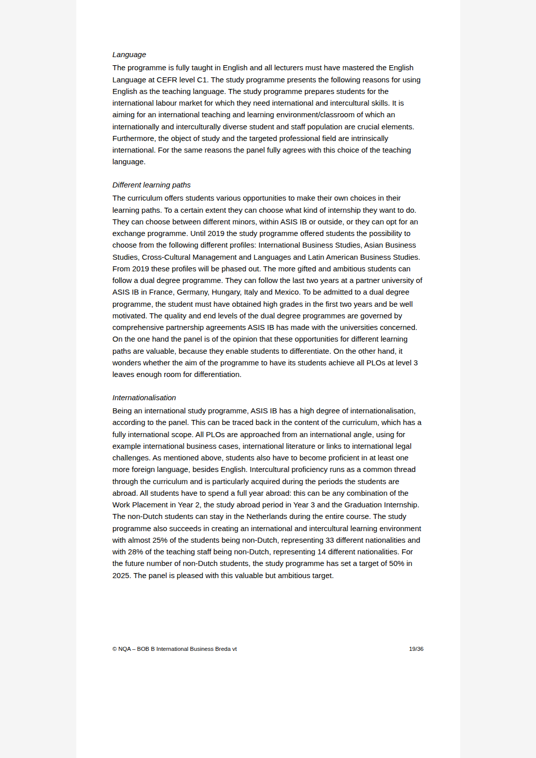Language
The programme is fully taught in English and all lecturers must have mastered the English Language at CEFR level C1. The study programme presents the following reasons for using English as the teaching language. The study programme prepares students for the international labour market for which they need international and intercultural skills. It is aiming for an international teaching and learning environment/classroom of which an internationally and interculturally diverse student and staff population are crucial elements. Furthermore, the object of study and the targeted professional field are intrinsically international. For the same reasons the panel fully agrees with this choice of the teaching language.
Different learning paths
The curriculum offers students various opportunities to make their own choices in their learning paths. To a certain extent they can choose what kind of internship they want to do. They can choose between different minors, within ASIS IB or outside, or they can opt for an exchange programme. Until 2019 the study programme offered students the possibility to choose from the following different profiles: International Business Studies, Asian Business Studies, Cross-Cultural Management and Languages and Latin American Business Studies. From 2019 these profiles will be phased out. The more gifted and ambitious students can follow a dual degree programme. They can follow the last two years at a partner university of ASIS IB in France, Germany, Hungary, Italy and Mexico. To be admitted to a dual degree programme, the student must have obtained high grades in the first two years and be well motivated. The quality and end levels of the dual degree programmes are governed by comprehensive partnership agreements ASIS IB has made with the universities concerned. On the one hand the panel is of the opinion that these opportunities for different learning paths are valuable, because they enable students to differentiate. On the other hand, it wonders whether the aim of the programme to have its students achieve all PLOs at level 3 leaves enough room for differentiation.
Internationalisation
Being an international study programme, ASIS IB has a high degree of internationalisation, according to the panel. This can be traced back in the content of the curriculum, which has a fully international scope. All PLOs are approached from an international angle, using for example international business cases, international literature or links to international legal challenges. As mentioned above, students also have to become proficient in at least one more foreign language, besides English. Intercultural proficiency runs as a common thread through the curriculum and is particularly acquired during the periods the students are abroad. All students have to spend a full year abroad: this can be any combination of the Work Placement in Year 2, the study abroad period in Year 3 and the Graduation Internship. The non-Dutch students can stay in the Netherlands during the entire course. The study programme also succeeds in creating an international and intercultural learning environment with almost 25% of the students being non-Dutch, representing 33 different nationalities and with 28% of the teaching staff being non-Dutch, representing 14 different nationalities. For the future number of non-Dutch students, the study programme has set a target of 50% in 2025. The panel is pleased with this valuable but ambitious target.
© NQA – BOB B International Business Breda vt 19/36